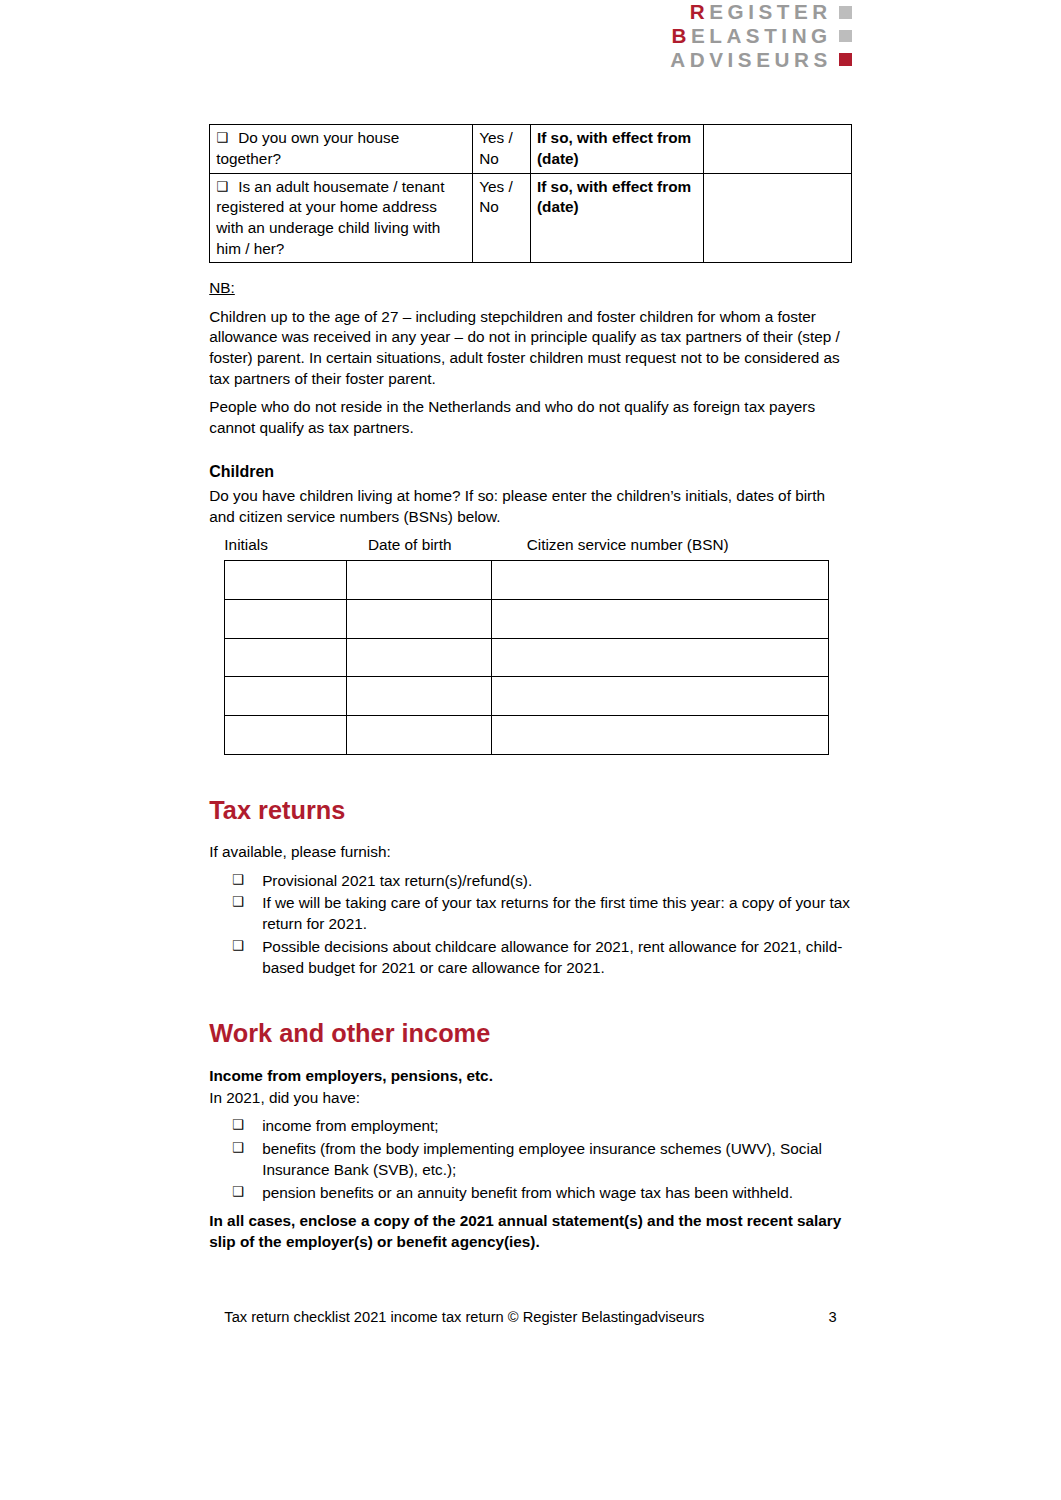REGISTER
BELASTING
ADVISEURS
| Do you own your house together? | Yes / No | If so, with effect from (date) | |
| Is an adult housemate / tenant registered at your home address with an underage child living with him / her? | Yes / No | If so, with effect from (date) | |
NB:
Children up to the age of 27 – including stepchildren and foster children for whom a foster allowance was received in any year – do not in principle qualify as tax partners of their (step / foster) parent. In certain situations, adult foster children must request not to be considered as tax partners of their foster parent.
People who do not reside in the Netherlands and who do not qualify as foreign tax payers cannot qualify as tax partners.
Children
Do you have children living at home? If so: please enter the children’s initials, dates of birth and citizen service numbers (BSNs) below.
Initials Date of birth Citizen service number (BSN)
Tax returns
If available, please furnish:
Provisional 2021 tax return(s)/refund(s).
If we will be taking care of your tax returns for the first time this year: a copy of your tax return for 2021.
Possible decisions about childcare allowance for 2021, rent allowance for 2021, child-based budget for 2021 or care allowance for 2021.
Work and other income
Income from employers, pensions, etc.
In 2021, did you have:
income from employment;
benefits (from the body implementing employee insurance schemes (UWV), Social Insurance Bank (SVB), etc.);
pension benefits or an annuity benefit from which wage tax has been withheld.
In all cases, enclose a copy of the 2021 annual statement(s) and the most recent salary slip of the employer(s) or benefit agency(ies).
Tax return checklist 2021 income tax return © Register Belastingadviseurs 3